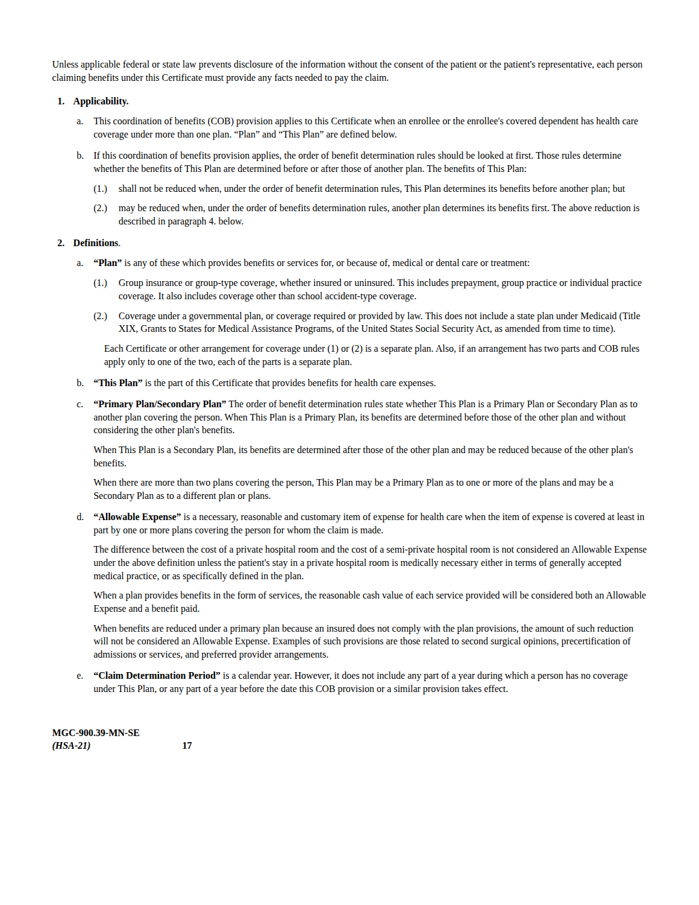Unless applicable federal or state law prevents disclosure of the information without the consent of the patient or the patient's representative, each person claiming benefits under this Certificate must provide any facts needed to pay the claim.
Applicability.
This coordination of benefits (COB) provision applies to this Certificate when an enrollee or the enrollee's covered dependent has health care coverage under more than one plan. “Plan” and “This Plan” are defined below.
If this coordination of benefits provision applies, the order of benefit determination rules should be looked at first. Those rules determine whether the benefits of This Plan are determined before or after those of another plan. The benefits of This Plan:
shall not be reduced when, under the order of benefit determination rules, This Plan determines its benefits before another plan; but
may be reduced when, under the order of benefits determination rules, another plan determines its benefits first. The above reduction is described in paragraph 4. below.
Definitions.
“Plan” is any of these which provides benefits or services for, or because of, medical or dental care or treatment:
Group insurance or group-type coverage, whether insured or uninsured. This includes prepayment, group practice or individual practice coverage. It also includes coverage other than school accident-type coverage.
Coverage under a governmental plan, or coverage required or provided by law. This does not include a state plan under Medicaid (Title XIX, Grants to States for Medical Assistance Programs, of the United States Social Security Act, as amended from time to time).
Each Certificate or other arrangement for coverage under (1) or (2) is a separate plan. Also, if an arrangement has two parts and COB rules apply only to one of the two, each of the parts is a separate plan.
“This Plan” is the part of this Certificate that provides benefits for health care expenses.
“Primary Plan/Secondary Plan” The order of benefit determination rules state whether This Plan is a Primary Plan or Secondary Plan as to another plan covering the person. When This Plan is a Primary Plan, its benefits are determined before those of the other plan and without considering the other plan's benefits.
When This Plan is a Secondary Plan, its benefits are determined after those of the other plan and may be reduced because of the other plan's benefits.
When there are more than two plans covering the person, This Plan may be a Primary Plan as to one or more of the plans and may be a Secondary Plan as to a different plan or plans.
“Allowable Expense” is a necessary, reasonable and customary item of expense for health care when the item of expense is covered at least in part by one or more plans covering the person for whom the claim is made.
The difference between the cost of a private hospital room and the cost of a semi-private hospital room is not considered an Allowable Expense under the above definition unless the patient's stay in a private hospital room is medically necessary either in terms of generally accepted medical practice, or as specifically defined in the plan.
When a plan provides benefits in the form of services, the reasonable cash value of each service provided will be considered both an Allowable Expense and a benefit paid.
When benefits are reduced under a primary plan because an insured does not comply with the plan provisions, the amount of such reduction will not be considered an Allowable Expense. Examples of such provisions are those related to second surgical opinions, precertification of admissions or services, and preferred provider arrangements.
“Claim Determination Period” is a calendar year. However, it does not include any part of a year during which a person has no coverage under This Plan, or any part of a year before the date this COB provision or a similar provision takes effect.
MGC-900.39-MN-SE
(HSA-21) 17